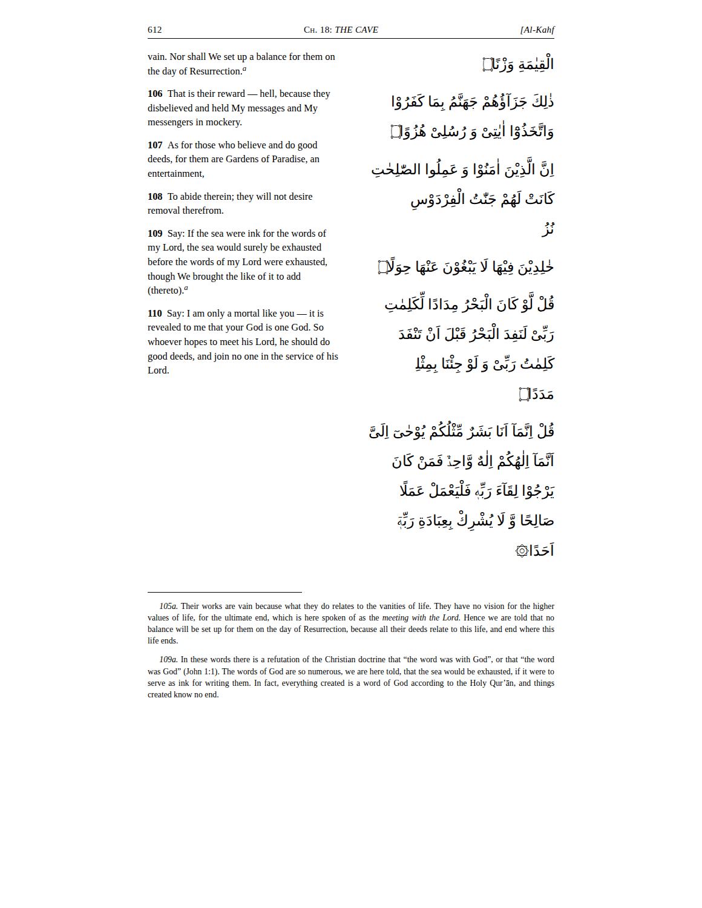612 Ch. 18: THE CAVE [Al-Kahf
vain. Nor shall We set up a balance for them on the day of Resurrection.a
106 That is their reward — hell, because they disbelieved and held My messages and My messengers in mockery.
107 As for those who believe and do good deeds, for them are Gardens of Paradise, an entertainment,
108 To abide therein; they will not desire removal therefrom.
109 Say: If the sea were ink for the words of my Lord, the sea would surely be exhausted before the words of my Lord were exhausted, though We brought the like of it to add (thereto).a
110 Say: I am only a mortal like you — it is revealed to me that your God is one God. So whoever hopes to meet his Lord, he should do good deeds, and join no one in the service of his Lord.
الْقِيٰمَةِ وَزْنًا۝
ذٰلِكَ جَزَآؤُهُمْ جَهَنَّمُ بِمَا كَفَرُوْا وَاتَّخَذُوْٓا اٰيٰتِىْ وَ رُسُلِىْ هُزُوًا۝
اِنَّ الَّذِيْنَ اٰمَنُوْا وَ عَمِلُوا الصّٰلِحٰتِ كَانَتْ لَهُمْ جَنّٰتُ الْفِرْدَوْسِ نُزُلًاۙ
خٰلِدِيْنَ فِيْهَا لَا يَبْغُوْنَ عَنْهَا حِوَلًا۝
قُلْ لَّوْ كَانَ الْبَحْرُ مِدَادًا لِّكَلِمٰتِ رَبِّىْ لَنَفِدَ الْبَحْرُ قَبْلَ اَنْ تَنْفَدَ كَلِمٰتُ رَبِّىْ وَ لَوْ جِئْنَا بِمِثْلِهٖ مَدَدًا۝
قُلْ اِنَّمَآ اَنَا بَشَرٌ مِّثْلُكُمْ يُوْحٰىٓ اِلَىَّ اَنَّمَآ اِلٰهُكُمْ اِلٰهٌ وَّاحِدٌۛ فَمَنْ كَانَ يَرْجُوْا لِقَآءَ رَبِّهٖ فَلْيَعْمَلْ عَمَلًا صَالِحًا وَّ لَا يُشْرِكْ بِعِبَادَةِ رَبِّهٖٓ اَحَدًا۞
105a. Their works are vain because what they do relates to the vanities of life. They have no vision for the higher values of life, for the ultimate end, which is here spoken of as the meeting with the Lord. Hence we are told that no balance will be set up for them on the day of Resurrection, because all their deeds relate to this life, and end where this life ends.
109a. In these words there is a refutation of the Christian doctrine that “the word was with God”, or that “the word was God” (John 1:1). The words of God are so numerous, we are here told, that the sea would be exhausted, if it were to serve as ink for writing them. In fact, everything created is a word of God according to the Holy Qur’ān, and things created know no end.